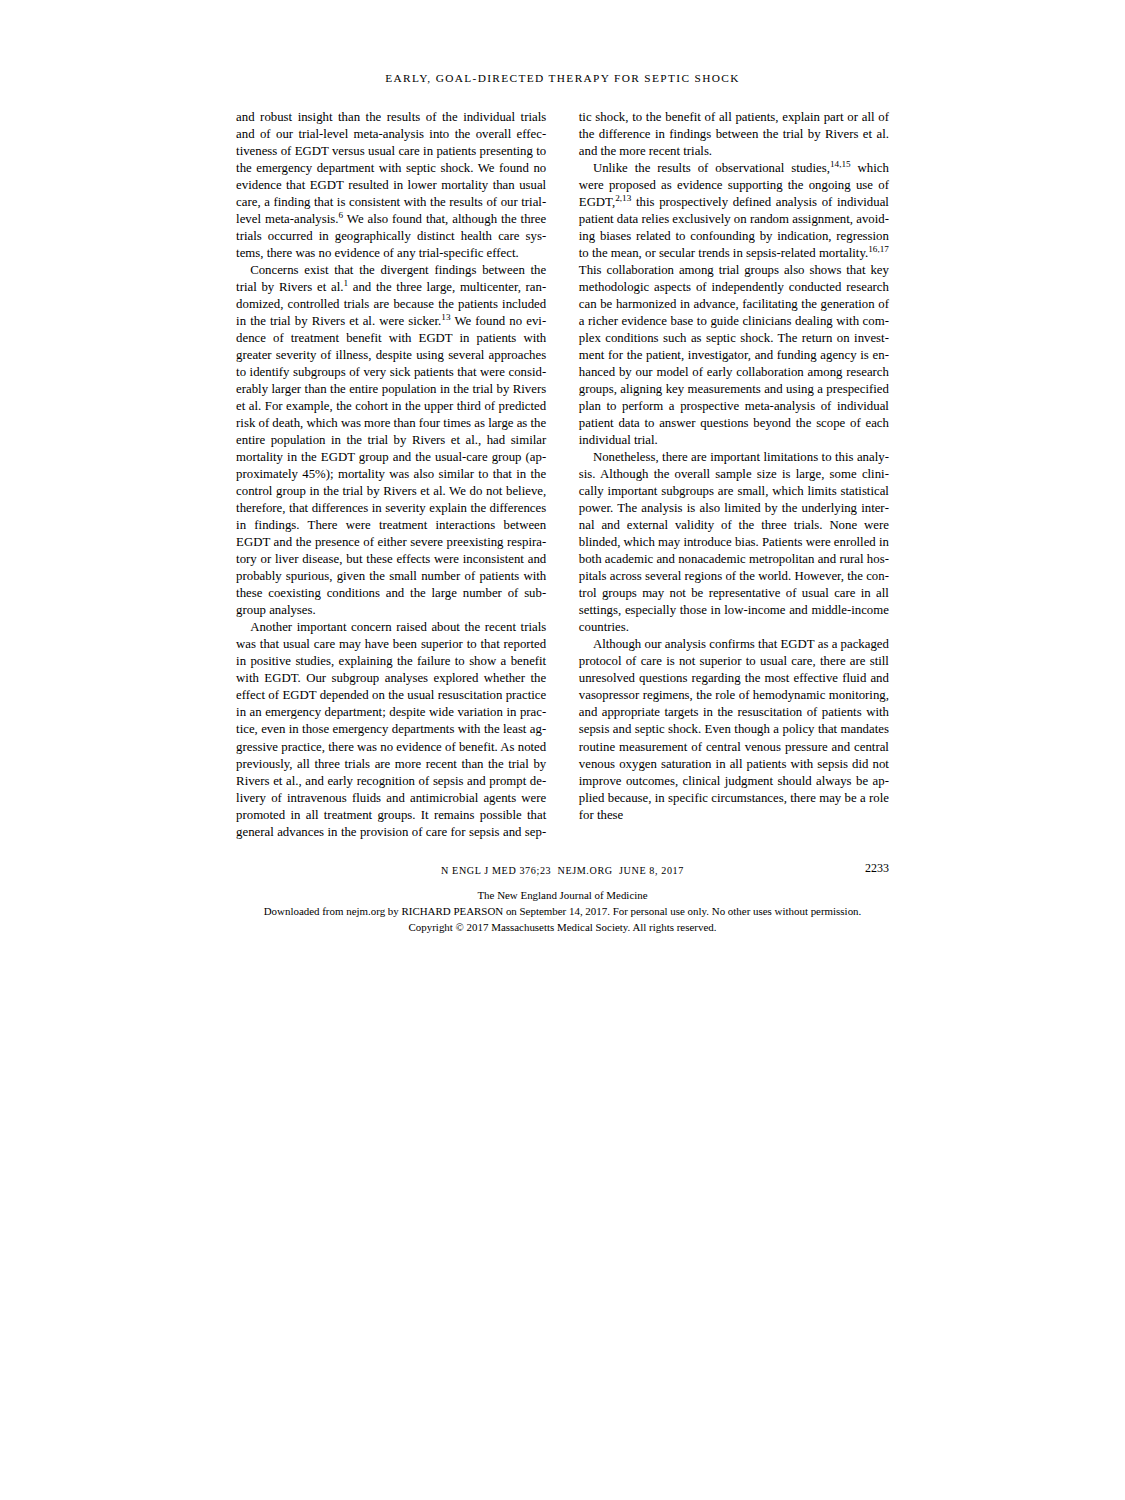Early, Goal-Directed Therapy for Septic Shock
and robust insight than the results of the individual trials and of our trial-level meta-analysis into the overall effectiveness of EGDT versus usual care in patients presenting to the emergency department with septic shock. We found no evidence that EGDT resulted in lower mortality than usual care, a finding that is consistent with the results of our trial-level meta-analysis.6 We also found that, although the three trials occurred in geographically distinct health care systems, there was no evidence of any trial-specific effect.
Concerns exist that the divergent findings between the trial by Rivers et al.1 and the three large, multicenter, randomized, controlled trials are because the patients included in the trial by Rivers et al. were sicker.13 We found no evidence of treatment benefit with EGDT in patients with greater severity of illness, despite using several approaches to identify subgroups of very sick patients that were considerably larger than the entire population in the trial by Rivers et al. For example, the cohort in the upper third of predicted risk of death, which was more than four times as large as the entire population in the trial by Rivers et al., had similar mortality in the EGDT group and the usual-care group (approximately 45%); mortality was also similar to that in the control group in the trial by Rivers et al. We do not believe, therefore, that differences in severity explain the differences in findings. There were treatment interactions between EGDT and the presence of either severe preexisting respiratory or liver disease, but these effects were inconsistent and probably spurious, given the small number of patients with these coexisting conditions and the large number of subgroup analyses.
Another important concern raised about the recent trials was that usual care may have been superior to that reported in positive studies, explaining the failure to show a benefit with EGDT. Our subgroup analyses explored whether the effect of EGDT depended on the usual resuscitation practice in an emergency department; despite wide variation in practice, even in those emergency departments with the least aggressive practice, there was no evidence of benefit. As noted previously, all three trials are more recent than the trial by Rivers et al., and early recognition of sepsis and prompt delivery of intravenous fluids and antimicrobial agents were promoted in all treatment groups. It remains possible that general advances in the provision of care for sepsis and septic shock, to the benefit of all patients, explain part or all of the difference in findings between the trial by Rivers et al. and the more recent trials.
Unlike the results of observational studies,14,15 which were proposed as evidence supporting the ongoing use of EGDT,2,13 this prospectively defined analysis of individual patient data relies exclusively on random assignment, avoiding biases related to confounding by indication, regression to the mean, or secular trends in sepsis-related mortality.16,17 This collaboration among trial groups also shows that key methodologic aspects of independently conducted research can be harmonized in advance, facilitating the generation of a richer evidence base to guide clinicians dealing with complex conditions such as septic shock. The return on investment for the patient, investigator, and funding agency is enhanced by our model of early collaboration among research groups, aligning key measurements and using a prespecified plan to perform a prospective meta-analysis of individual patient data to answer questions beyond the scope of each individual trial.
Nonetheless, there are important limitations to this analysis. Although the overall sample size is large, some clinically important subgroups are small, which limits statistical power. The analysis is also limited by the underlying internal and external validity of the three trials. None were blinded, which may introduce bias. Patients were enrolled in both academic and nonacademic metropolitan and rural hospitals across several regions of the world. However, the control groups may not be representative of usual care in all settings, especially those in low-income and middle-income countries.
Although our analysis confirms that EGDT as a packaged protocol of care is not superior to usual care, there are still unresolved questions regarding the most effective fluid and vasopressor regimens, the role of hemodynamic monitoring, and appropriate targets in the resuscitation of patients with sepsis and septic shock. Even though a policy that mandates routine measurement of central venous pressure and central venous oxygen saturation in all patients with sepsis did not improve outcomes, clinical judgment should always be applied because, in specific circumstances, there may be a role for these
n engl j med 376;23 nejm.org June 8, 2017
2233
The New England Journal of Medicine
Downloaded from nejm.org by RICHARD PEARSON on September 14, 2017. For personal use only. No other uses without permission.
Copyright © 2017 Massachusetts Medical Society. All rights reserved.